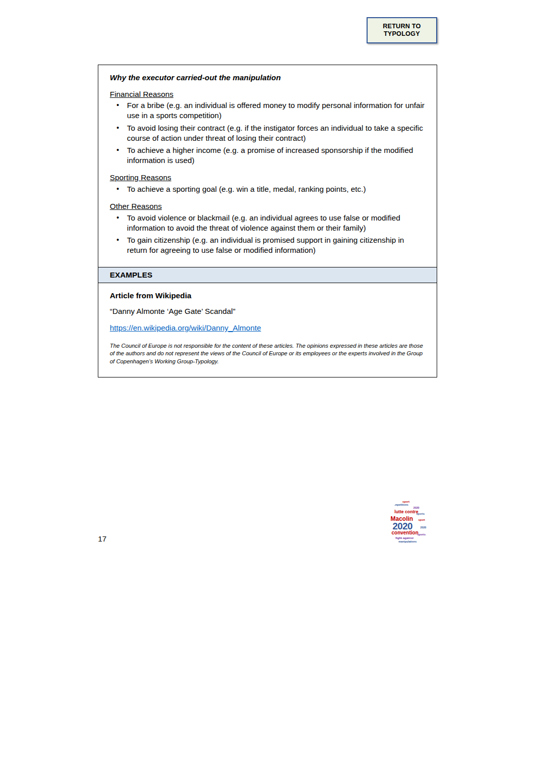RETURN TO TYPOLOGY
Why the executor carried-out the manipulation
Financial Reasons
For a bribe (e.g. an individual is offered money to modify personal information for unfair use in a sports competition)
To avoid losing their contract (e.g. if the instigator forces an individual to take a specific course of action under threat of losing their contract)
To achieve a higher income (e.g. a promise of increased sponsorship if the modified information is used)
Sporting Reasons
To achieve a sporting goal (e.g. win a title, medal, ranking points, etc.)
Other Reasons
To avoid violence or blackmail (e.g. an individual agrees to use false or modified information to avoid the threat of violence against them or their family)
To gain citizenship (e.g. an individual is promised support in gaining citizenship in return for agreeing to use false or modified information)
EXAMPLES
Article from Wikipedia
“Danny Almonte ‘Age Gate’ Scandal”
https://en.wikipedia.org/wiki/Danny_Almonte
The Council of Europe is not responsible for the content of these articles. The opinions expressed in these articles are those of the authors and do not represent the views of the Council of Europe or its employees or the experts involved in the Group of Copenhagen’s Working Group-Typology.
17
sport competitions 2020 lutte contre sports Macolin 2020 convention fight against manipulations sport 2020 sports